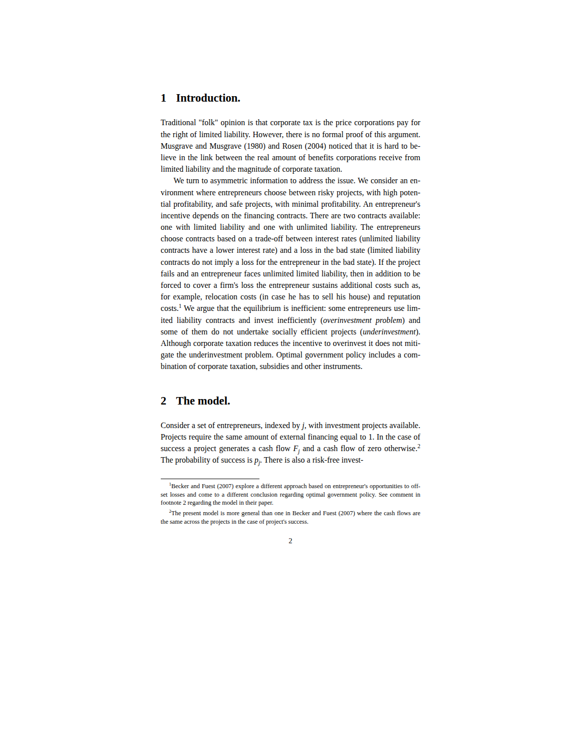1 Introduction.
Traditional "folk" opinion is that corporate tax is the price corporations pay for the right of limited liability. However, there is no formal proof of this argument. Musgrave and Musgrave (1980) and Rosen (2004) noticed that it is hard to believe in the link between the real amount of benefits corporations receive from limited liability and the magnitude of corporate taxation.
We turn to asymmetric information to address the issue. We consider an environment where entrepreneurs choose between risky projects, with high potential profitability, and safe projects, with minimal profitability. An entrepreneur's incentive depends on the financing contracts. There are two contracts available: one with limited liability and one with unlimited liability. The entrepreneurs choose contracts based on a trade-off between interest rates (unlimited liability contracts have a lower interest rate) and a loss in the bad state (limited liability contracts do not imply a loss for the entrepreneur in the bad state). If the project fails and an entrepreneur faces unlimited limited liability, then in addition to be forced to cover a firm's loss the entrepreneur sustains additional costs such as, for example, relocation costs (in case he has to sell his house) and reputation costs.1 We argue that the equilibrium is inefficient: some entrepreneurs use limited liability contracts and invest inefficiently (overinvestment problem) and some of them do not undertake socially efficient projects (underinvestment). Although corporate taxation reduces the incentive to overinvest it does not mitigate the underinvestment problem. Optimal government policy includes a combination of corporate taxation, subsidies and other instruments.
2 The model.
Consider a set of entrepreneurs, indexed by j, with investment projects available. Projects require the same amount of external financing equal to 1. In the case of success a project generates a cash flow Fj and a cash flow of zero otherwise.2 The probability of success is pj. There is also a risk-free invest-
1Becker and Fuest (2007) explore a different approach based on entrepreneur's opportunities to off-set losses and come to a different conclusion regarding optimal government policy. See comment in footnote 2 regarding the model in their paper.
2The present model is more general than one in Becker and Fuest (2007) where the cash flows are the same across the projects in the case of project's success.
2